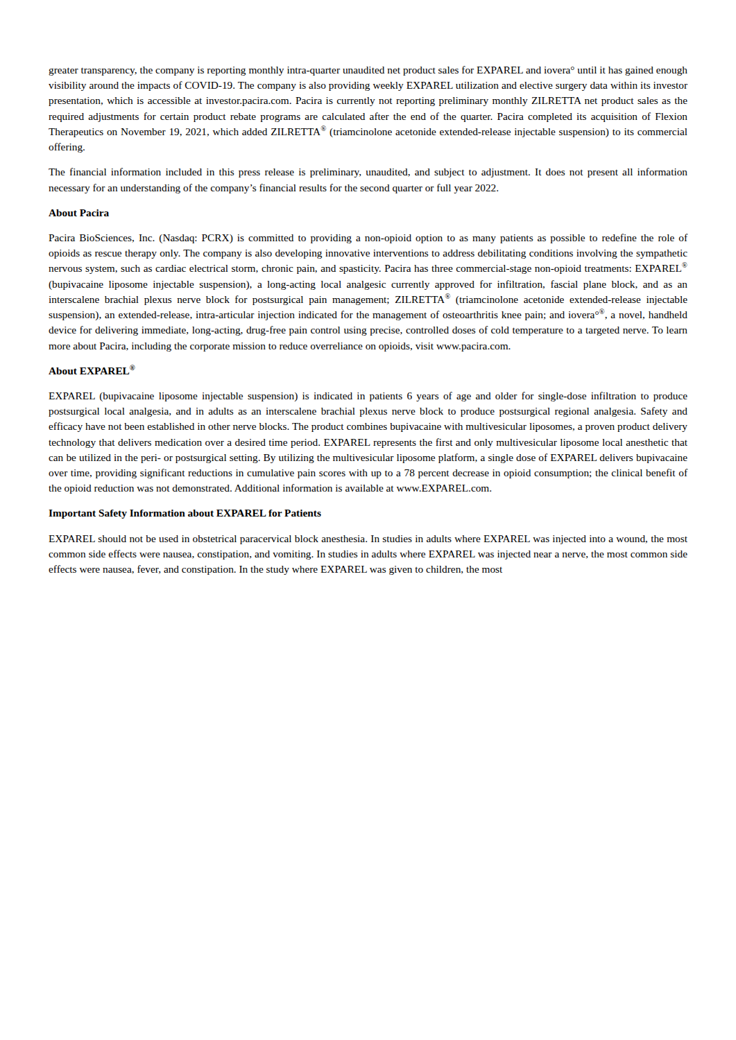greater transparency, the company is reporting monthly intra-quarter unaudited net product sales for EXPAREL and iovera° until it has gained enough visibility around the impacts of COVID-19. The company is also providing weekly EXPAREL utilization and elective surgery data within its investor presentation, which is accessible at investor.pacira.com. Pacira is currently not reporting preliminary monthly ZILRETTA net product sales as the required adjustments for certain product rebate programs are calculated after the end of the quarter. Pacira completed its acquisition of Flexion Therapeutics on November 19, 2021, which added ZILRETTA® (triamcinolone acetonide extended-release injectable suspension) to its commercial offering.
The financial information included in this press release is preliminary, unaudited, and subject to adjustment. It does not present all information necessary for an understanding of the company’s financial results for the second quarter or full year 2022.
About Pacira
Pacira BioSciences, Inc. (Nasdaq: PCRX) is committed to providing a non-opioid option to as many patients as possible to redefine the role of opioids as rescue therapy only. The company is also developing innovative interventions to address debilitating conditions involving the sympathetic nervous system, such as cardiac electrical storm, chronic pain, and spasticity. Pacira has three commercial-stage non-opioid treatments: EXPAREL® (bupivacaine liposome injectable suspension), a long-acting local analgesic currently approved for infiltration, fascial plane block, and as an interscalene brachial plexus nerve block for postsurgical pain management; ZILRETTA® (triamcinolone acetonide extended-release injectable suspension), an extended-release, intra-articular injection indicated for the management of osteoarthritis knee pain; and iovera°®, a novel, handheld device for delivering immediate, long-acting, drug-free pain control using precise, controlled doses of cold temperature to a targeted nerve. To learn more about Pacira, including the corporate mission to reduce overreliance on opioids, visit www.pacira.com.
About EXPAREL®
EXPAREL (bupivacaine liposome injectable suspension) is indicated in patients 6 years of age and older for single-dose infiltration to produce postsurgical local analgesia, and in adults as an interscalene brachial plexus nerve block to produce postsurgical regional analgesia. Safety and efficacy have not been established in other nerve blocks. The product combines bupivacaine with multivesicular liposomes, a proven product delivery technology that delivers medication over a desired time period. EXPAREL represents the first and only multivesicular liposome local anesthetic that can be utilized in the peri- or postsurgical setting. By utilizing the multivesicular liposome platform, a single dose of EXPAREL delivers bupivacaine over time, providing significant reductions in cumulative pain scores with up to a 78 percent decrease in opioid consumption; the clinical benefit of the opioid reduction was not demonstrated. Additional information is available at www.EXPAREL.com.
Important Safety Information about EXPAREL for Patients
EXPAREL should not be used in obstetrical paracervical block anesthesia. In studies in adults where EXPAREL was injected into a wound, the most common side effects were nausea, constipation, and vomiting. In studies in adults where EXPAREL was injected near a nerve, the most common side effects were nausea, fever, and constipation. In the study where EXPAREL was given to children, the most